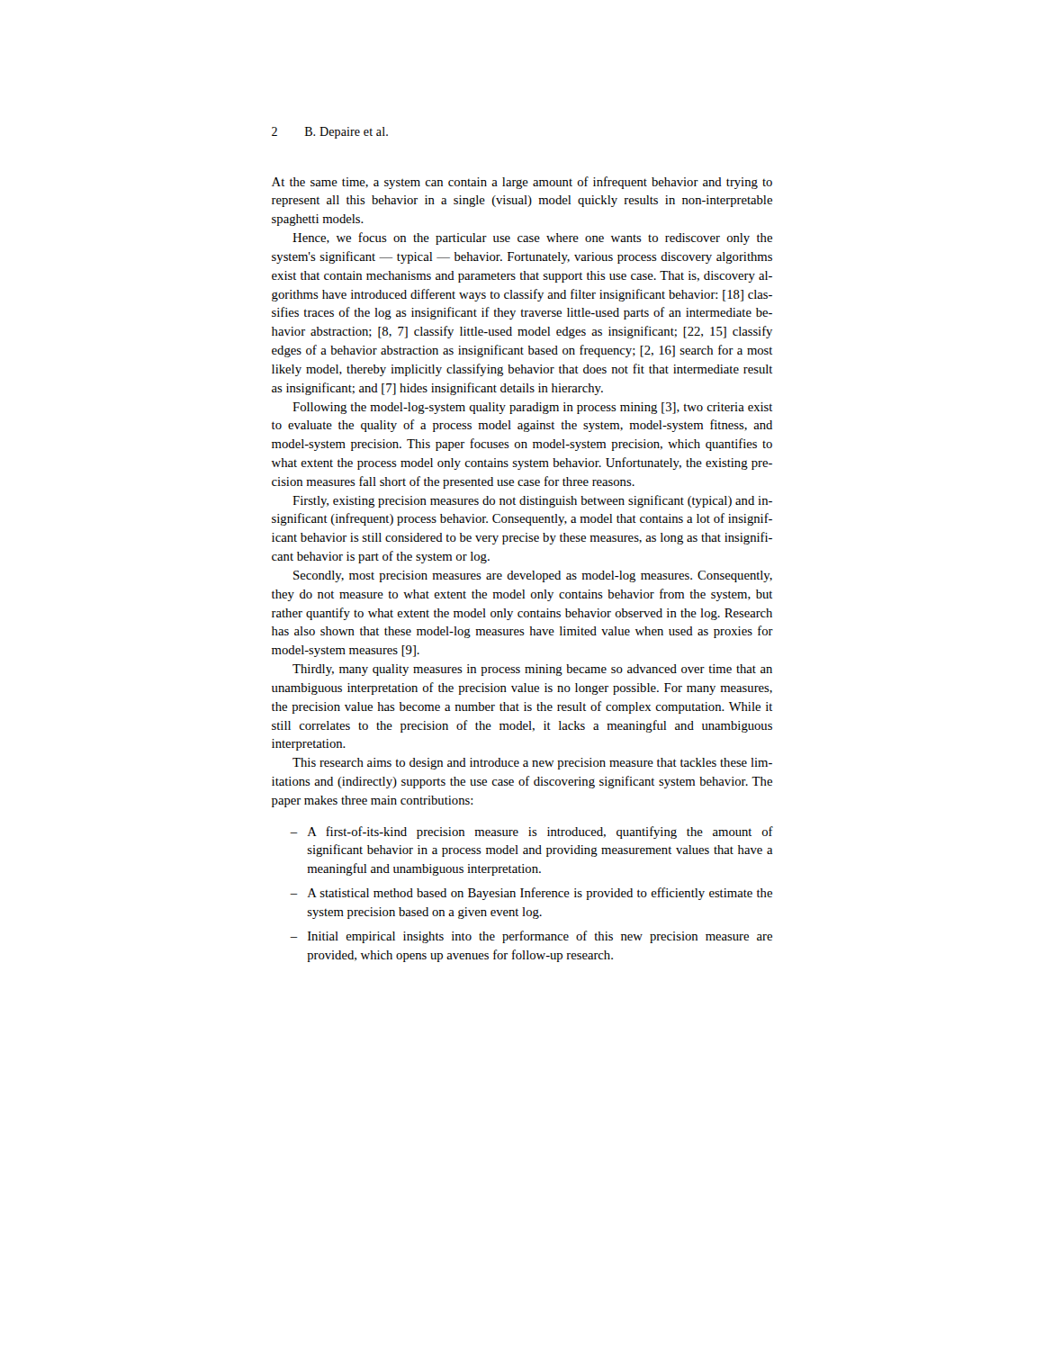2 B. Depaire et al.
At the same time, a system can contain a large amount of infrequent behavior and trying to represent all this behavior in a single (visual) model quickly results in non-interpretable spaghetti models.
Hence, we focus on the particular use case where one wants to rediscover only the system's significant — typical — behavior. Fortunately, various process discovery algorithms exist that contain mechanisms and parameters that support this use case. That is, discovery algorithms have introduced different ways to classify and filter insignificant behavior: [18] classifies traces of the log as insignificant if they traverse little-used parts of an intermediate behavior abstraction; [8, 7] classify little-used model edges as insignificant; [22, 15] classify edges of a behavior abstraction as insignificant based on frequency; [2, 16] search for a most likely model, thereby implicitly classifying behavior that does not fit that intermediate result as insignificant; and [7] hides insignificant details in hierarchy.
Following the model-log-system quality paradigm in process mining [3], two criteria exist to evaluate the quality of a process model against the system, model-system fitness, and model-system precision. This paper focuses on model-system precision, which quantifies to what extent the process model only contains system behavior. Unfortunately, the existing precision measures fall short of the presented use case for three reasons.
Firstly, existing precision measures do not distinguish between significant (typical) and insignificant (infrequent) process behavior. Consequently, a model that contains a lot of insignificant behavior is still considered to be very precise by these measures, as long as that insignificant behavior is part of the system or log.
Secondly, most precision measures are developed as model-log measures. Consequently, they do not measure to what extent the model only contains behavior from the system, but rather quantify to what extent the model only contains behavior observed in the log. Research has also shown that these model-log measures have limited value when used as proxies for model-system measures [9].
Thirdly, many quality measures in process mining became so advanced over time that an unambiguous interpretation of the precision value is no longer possible. For many measures, the precision value has become a number that is the result of complex computation. While it still correlates to the precision of the model, it lacks a meaningful and unambiguous interpretation.
This research aims to design and introduce a new precision measure that tackles these limitations and (indirectly) supports the use case of discovering significant system behavior. The paper makes three main contributions:
A first-of-its-kind precision measure is introduced, quantifying the amount of significant behavior in a process model and providing measurement values that have a meaningful and unambiguous interpretation.
A statistical method based on Bayesian Inference is provided to efficiently estimate the system precision based on a given event log.
Initial empirical insights into the performance of this new precision measure are provided, which opens up avenues for follow-up research.